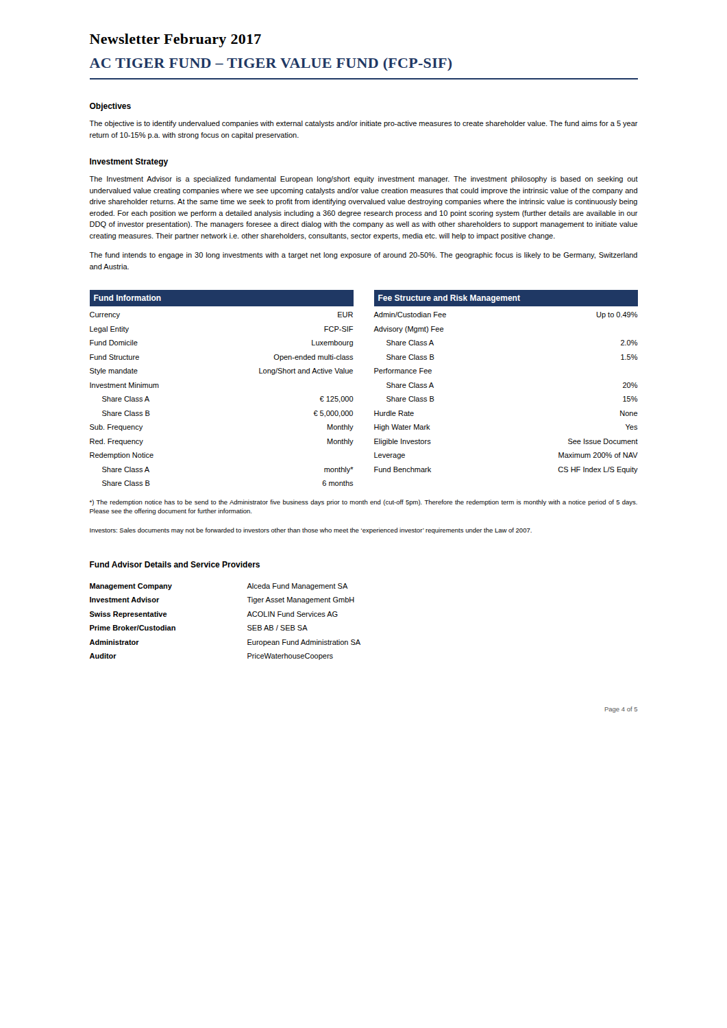Newsletter February 2017AC TIGER FUND – TIGER VALUE FUND (FCP-SIF)
Objectives
The objective is to identify undervalued companies with external catalysts and/or initiate pro-active measures to create shareholder value. The fund aims for a 5 year return of 10-15% p.a. with strong focus on capital preservation.
Investment Strategy
The Investment Advisor is a specialized fundamental European long/short equity investment manager. The investment philosophy is based on seeking out undervalued value creating companies where we see upcoming catalysts and/or value creation measures that could improve the intrinsic value of the company and drive shareholder returns. At the same time we seek to profit from identifying overvalued value destroying companies where the intrinsic value is continuously being eroded. For each position we perform a detailed analysis including a 360 degree research process and 10 point scoring system (further details are available in our DDQ of investor presentation). The managers foresee a direct dialog with the company as well as with other shareholders to support management to initiate value creating measures. Their partner network i.e. other shareholders, consultants, sector experts, media etc. will help to impact positive change.
The fund intends to engage in 30 long investments with a target net long exposure of around 20-50%. The geographic focus is likely to be Germany, Switzerland and Austria.
Fund Information
| Currency | EUR |
| Legal Entity | FCP-SIF |
| Fund Domicile | Luxembourg |
| Fund Structure | Open-ended multi-class |
| Style mandate | Long/Short and Active Value |
| Investment Minimum | |
| Share Class A | € 125,000 |
| Share Class B | € 5,000,000 |
| Sub. Frequency | Monthly |
| Red. Frequency | Monthly |
| Redemption Notice | |
| Share Class A | monthly* |
| Share Class B | 6 months |
Fee Structure and Risk Management
| Admin/Custodian Fee | Up to 0.49% |
| Advisory (Mgmt) Fee | |
| Share Class A | 2.0% |
| Share Class B | 1.5% |
| Performance Fee | |
| Share Class A | 20% |
| Share Class B | 15% |
| Hurdle Rate | None |
| High Water Mark | Yes |
| Eligible Investors | See Issue Document |
| Leverage | Maximum 200% of NAV |
| Fund Benchmark | CS HF Index L/S Equity |
*) The redemption notice has to be send to the Administrator five business days prior to month end (cut-off 5pm). Therefore the redemption term is monthly with a notice period of 5 days. Please see the offering document for further information.
Investors: Sales documents may not be forwarded to investors other than those who meet the ‘experienced investor’ requirements under the Law of 2007.
Fund Advisor Details and Service Providers
| Management Company | Alceda Fund Management SA |
| Investment Advisor | Tiger Asset Management GmbH |
| Swiss Representative | ACOLIN Fund Services AG |
| Prime Broker/Custodian | SEB AB / SEB SA |
| Administrator | European Fund Administration SA |
| Auditor | PriceWaterhouseCoopers |
Page 4 of 5